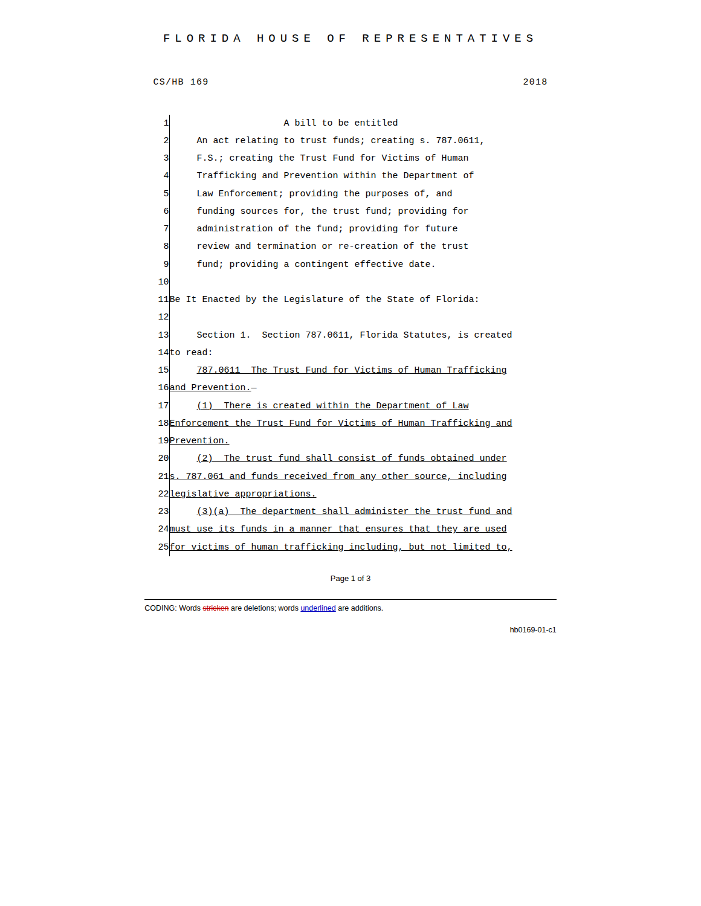FLORIDA HOUSE OF REPRESENTATIVES
CS/HB 169 2018
| 1 | A bill to be entitled |
| 2 | An act relating to trust funds; creating s. 787.0611, |
| 3 | F.S.; creating the Trust Fund for Victims of Human |
| 4 | Trafficking and Prevention within the Department of |
| 5 | Law Enforcement; providing the purposes of, and |
| 6 | funding sources for, the trust fund; providing for |
| 7 | administration of the fund; providing for future |
| 8 | review and termination or re-creation of the trust |
| 9 | fund; providing a contingent effective date. |
| 10 | |
| 11 | Be It Enacted by the Legislature of the State of Florida: |
| 12 | |
| 13 | Section 1. Section 787.0611, Florida Statutes, is created |
| 14 | to read: |
| 15 | 787.0611 The Trust Fund for Victims of Human Trafficking |
| 16 | and Prevention. — |
| 17 | (1) There is created within the Department of Law |
| 18 | Enforcement the Trust Fund for Victims of Human Trafficking and |
| 19 | Prevention. |
| 20 | (2) The trust fund shall consist of funds obtained under |
| 21 | s. 787.061 and funds received from any other source, including |
| 22 | legislative appropriations. |
| 23 | (3)(a) The department shall administer the trust fund and |
| 24 | must use its funds in a manner that ensures that they are used |
| 25 | for victims of human trafficking including, but not limited to, |
Page 1 of 3
CODING: Words stricken are deletions; words underlined are additions.
hb0169-01-c1